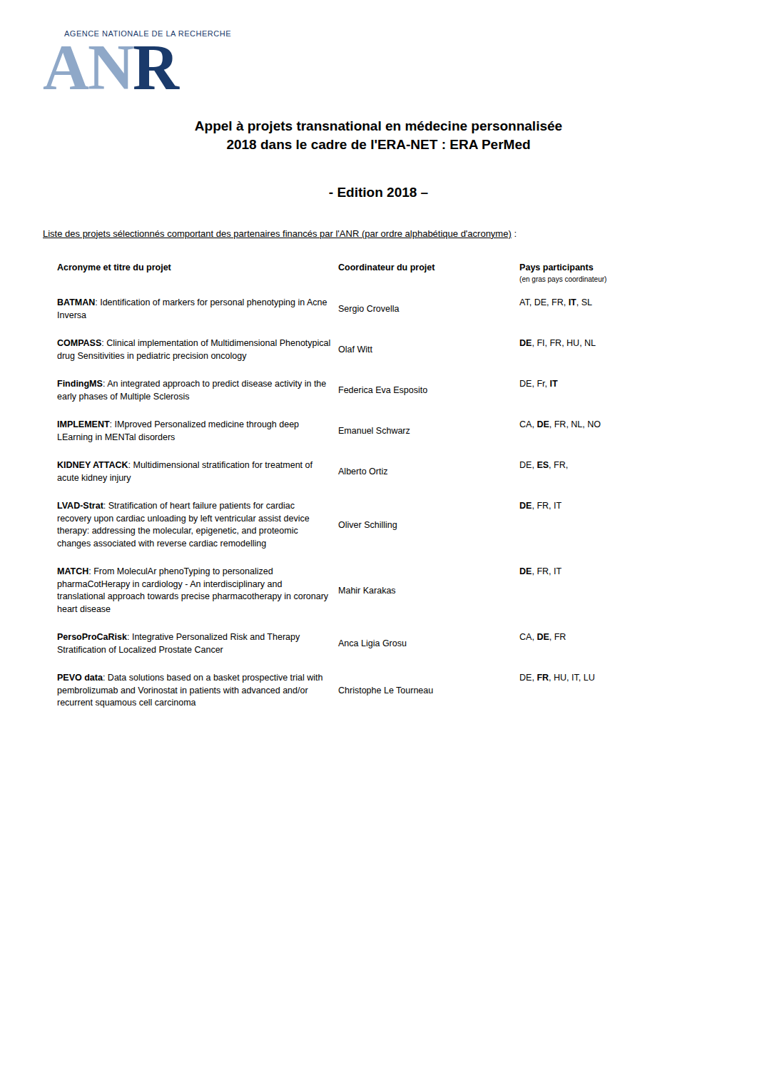AGENCE NATIONALE DE LA RECHERCHE
ANR
Appel à projets transnational en médecine personnalisée
2018 dans le cadre de l'ERA-NET : ERA PerMed
- Edition 2018 –
Liste des projets sélectionnés comportant des partenaires financés par l'ANR (par ordre alphabétique d'acronyme) :
| Acronyme et titre du projet | Coordinateur du projet | Pays participants (en gras pays coordinateur) |
| --- | --- | --- |
| BATMAN : Identification of markers for personal phenotyping in Acne Inversa | Sergio Crovella | AT, DE, FR, IT , SL |
| COMPASS : Clinical implementation of Multidimensional Phenotypical drug Sensitivities in pediatric precision oncology | Olaf Witt | DE , FI, FR, HU, NL |
| FindingMS : An integrated approach to predict disease activity in the early phases of Multiple Sclerosis | Federica Eva Esposito | DE, Fr, IT |
| IMPLEMENT : IMproved Personalized medicine through deep LEarning in MENTal disorders | Emanuel Schwarz | CA, DE , FR, NL, NO |
| KIDNEY ATTACK : Multidimensional stratification for treatment of acute kidney injury | Alberto Ortiz | DE, ES , FR, |
| LVAD-Strat : Stratification of heart failure patients for cardiac recovery upon cardiac unloading by left ventricular assist device therapy: addressing the molecular, epigenetic, and proteomic changes associated with reverse cardiac remodelling | Oliver Schilling | DE , FR, IT |
| MATCH : From MoleculAr phenoTyping to personalized pharmaCotHerapy in cardiology - An interdisciplinary and translational approach towards precise pharmacotherapy in coronary heart disease | Mahir Karakas | DE , FR, IT |
| PersoProCaRisk : Integrative Personalized Risk and Therapy Stratification of Localized Prostate Cancer | Anca Ligia Grosu | CA, DE , FR |
| PEVO data : Data solutions based on a basket prospective trial with pembrolizumab and Vorinostat in patients with advanced and/or recurrent squamous cell carcinoma | Christophe Le Tourneau | DE, FR , HU, IT, LU |